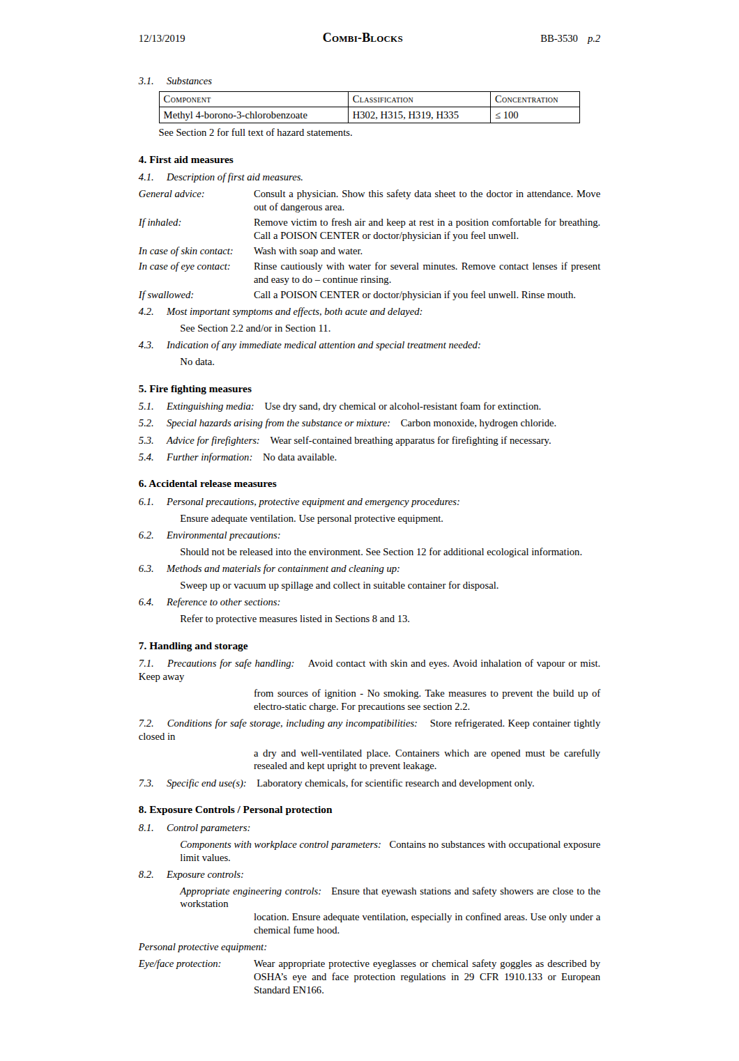12/13/2019
Combi-Blocks
BB-3530p.2
3.1. Substances
| Component | Classification | Concentration |
| --- | --- | --- |
| Methyl 4-borono-3-chlorobenzoate | H302, H315, H319, H335 | ≤ 100 |
See Section 2 for full text of hazard statements.
4. First aid measures
4.1. Description of first aid measures.
General advice:
Consult a physician. Show this safety data sheet to the doctor in attendance. Move out of dangerous area.
If inhaled:
Remove victim to fresh air and keep at rest in a position comfortable for breathing. Call a POISON CENTER or doctor/physician if you feel unwell.
In case of skin contact:
Wash with soap and water.
In case of eye contact:
Rinse cautiously with water for several minutes. Remove contact lenses if present and easy to do – continue rinsing.
If swallowed:
Call a POISON CENTER or doctor/physician if you feel unwell. Rinse mouth.
4.2. Most important symptoms and effects, both acute and delayed:
See Section 2.2 and/or in Section 11.
4.3. Indication of any immediate medical attention and special treatment needed:
No data.
5. Fire fighting measures
5.1. Extinguishing media: Use dry sand, dry chemical or alcohol-resistant foam for extinction.
5.2. Special hazards arising from the substance or mixture: Carbon monoxide, hydrogen chloride.
5.3. Advice for firefighters: Wear self-contained breathing apparatus for firefighting if necessary.
5.4. Further information: No data available.
6. Accidental release measures
6.1. Personal precautions, protective equipment and emergency procedures:
Ensure adequate ventilation. Use personal protective equipment.
6.2. Environmental precautions:
Should not be released into the environment. See Section 12 for additional ecological information.
6.3. Methods and materials for containment and cleaning up:
Sweep up or vacuum up spillage and collect in suitable container for disposal.
6.4. Reference to other sections:
Refer to protective measures listed in Sections 8 and 13.
7. Handling and storage
7.1. Precautions for safe handling: Avoid contact with skin and eyes. Avoid inhalation of vapour or mist. Keep away
from sources of ignition - No smoking. Take measures to prevent the build up of electro-static charge. For precautions see section 2.2.
7.2. Conditions for safe storage, including any incompatibilities: Store refrigerated. Keep container tightly closed in
a dry and well-ventilated place. Containers which are opened must be carefully resealed and kept upright to prevent leakage.
7.3. Specific end use(s): Laboratory chemicals, for scientific research and development only.
8. Exposure Controls / Personal protection
8.1. Control parameters:
Components with workplace control parameters: Contains no substances with occupational exposure limit values.
8.2. Exposure controls:
Appropriate engineering controls: Ensure that eyewash stations and safety showers are close to the workstation
location. Ensure adequate ventilation, especially in confined areas. Use only under a chemical fume hood.
Personal protective equipment:
Eye/face protection:
Wear appropriate protective eyeglasses or chemical safety goggles as described by OSHA’s eye and face protection regulations in 29 CFR 1910.133 or European Standard EN166.